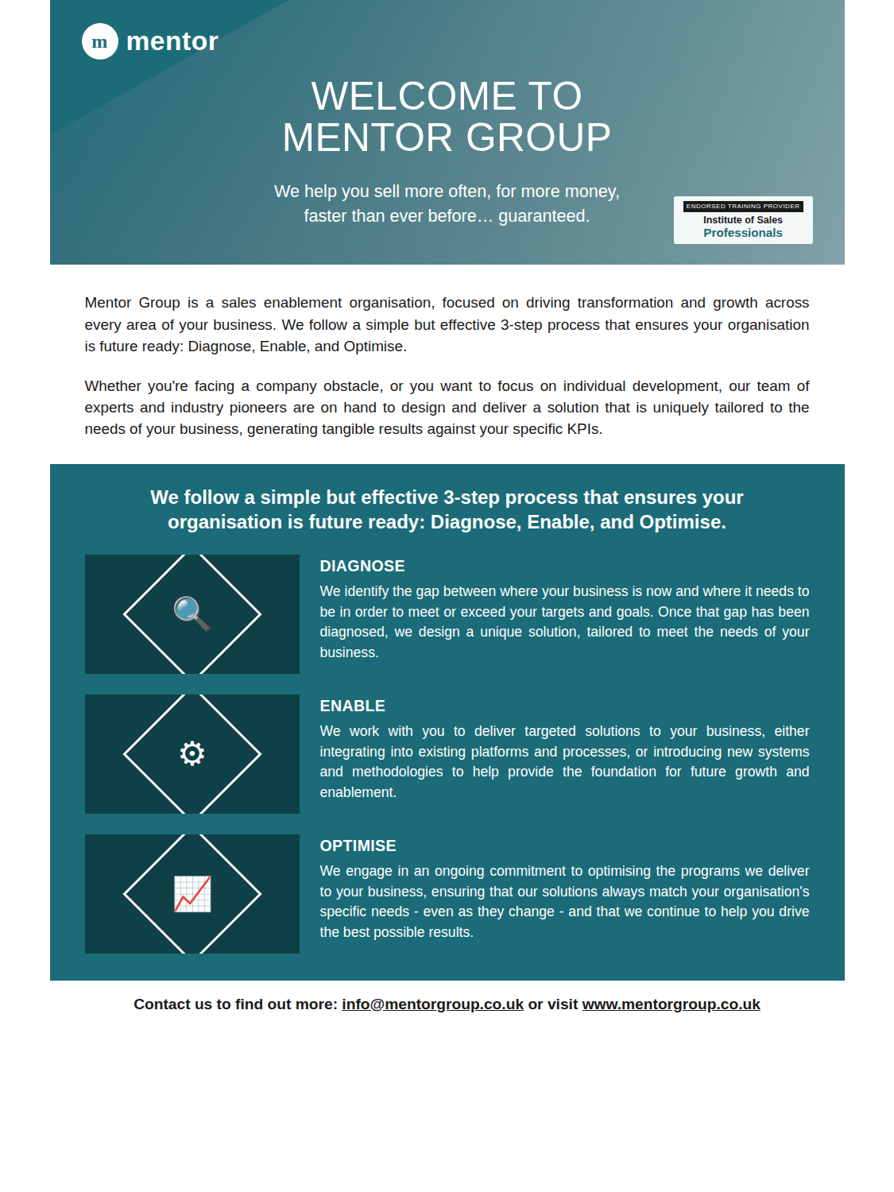m mentor
WELCOME TO
MENTOR GROUP
We help you sell more often, for more money,
faster than ever before… guaranteed.
Endorsed Training Provider Institute of Sales Professionals
Mentor Group is a sales enablement organisation, focused on driving transformation and growth across every area of your business. We follow a simple but effective 3-step process that ensures your organisation is future ready: Diagnose, Enable, and Optimise.
Whether you're facing a company obstacle, or you want to focus on individual development, our team of experts and industry pioneers are on hand to design and deliver a solution that is uniquely tailored to the needs of your business, generating tangible results against your specific KPIs.
We follow a simple but effective 3-step process that ensures your
organisation is future ready: Diagnose, Enable, and Optimise.
🔍
DIAGNOSE
We identify the gap between where your business is now and where it needs to be in order to meet or exceed your targets and goals. Once that gap has been diagnosed, we design a unique solution, tailored to meet the needs of your business.
⚙
ENABLE
We work with you to deliver targeted solutions to your business, either integrating into existing platforms and processes, or introducing new systems and methodologies to help provide the foundation for future growth and enablement.
📈
OPTIMISE
We engage in an ongoing commitment to optimising the programs we deliver to your business, ensuring that our solutions always match your organisation's specific needs - even as they change - and that we continue to help you drive the best possible results.
Contact us to find out more: info@mentorgroup.co.uk or visit www.mentorgroup.co.uk